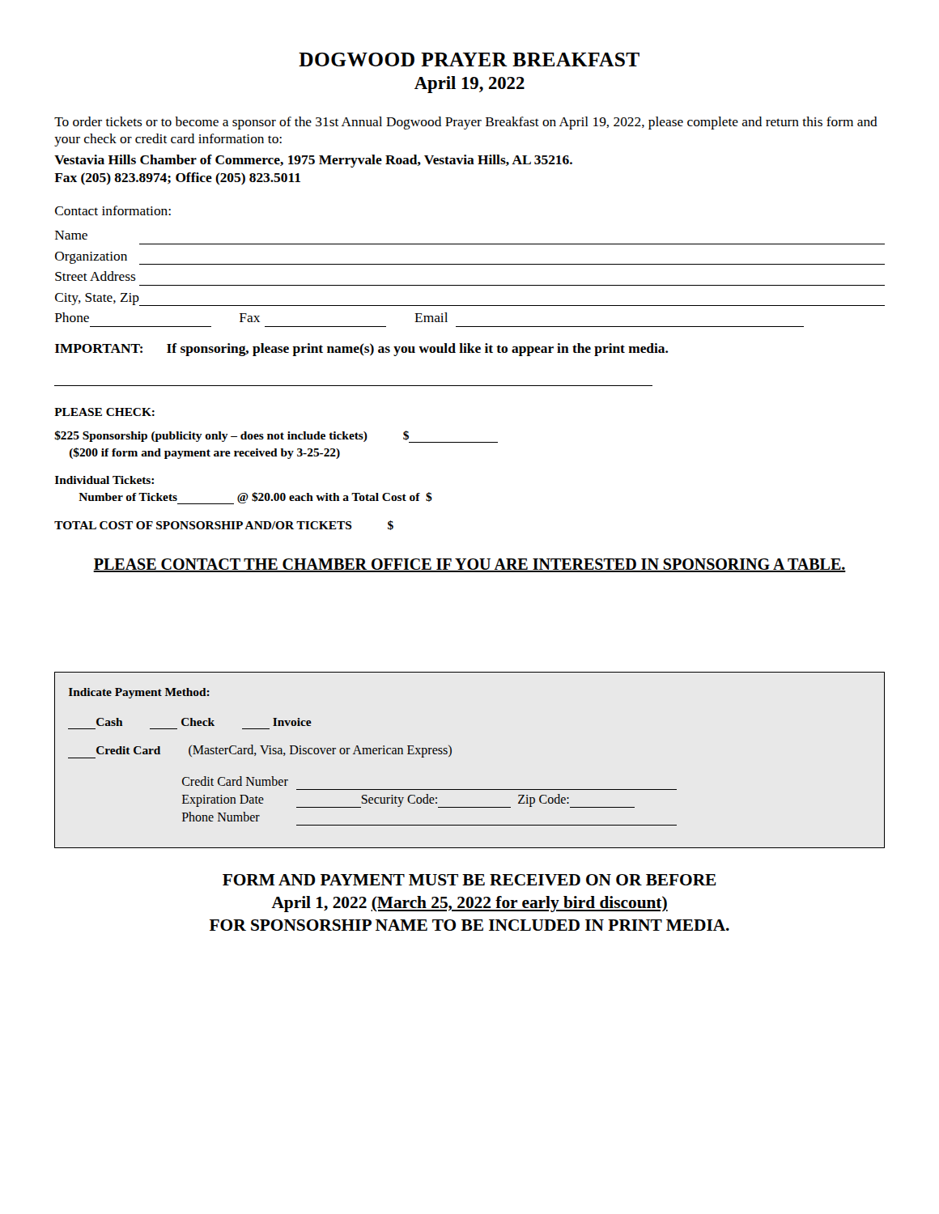DOGWOOD PRAYER BREAKFAST
April 19, 2022
To order tickets or to become a sponsor of the 31st Annual Dogwood Prayer Breakfast on April 19, 2022, please complete and return this form and your check or credit card information to:
Vestavia Hills Chamber of Commerce, 1975 Merryvale Road, Vestavia Hills, AL 35216.
Fax (205) 823.8974; Office (205) 823.5011
Contact information:
| Name | |
| Organization | |
| Street Address | |
| City, State, Zip | |
| Phone | | Fax | | Email | |
IMPORTANT: If sponsoring, please print name(s) as you would like it to appear in the print media.
PLEASE CHECK:
$225 Sponsorship (publicity only – does not include tickets) $
($200 if form and payment are received by 3-25-22)
Individual Tickets:
Number of Tickets @ $20.00 each with a Total Cost of $
TOTAL COST OF SPONSORSHIP AND/OR TICKETS $
PLEASE CONTACT THE CHAMBER OFFICE IF YOU ARE INTERESTED IN SPONSORING A TABLE.
Indicate Payment Method:
Cash Check Invoice
Credit Card (MasterCard, Visa, Discover or American Express)
| Credit Card Number | |
| Expiration Date | Security Code: Zip Code: |
| Phone Number | |
FORM AND PAYMENT MUST BE RECEIVED ON OR BEFORE
April 1, 2022 (March 25, 2022 for early bird discount)
FOR SPONSORSHIP NAME TO BE INCLUDED IN PRINT MEDIA.